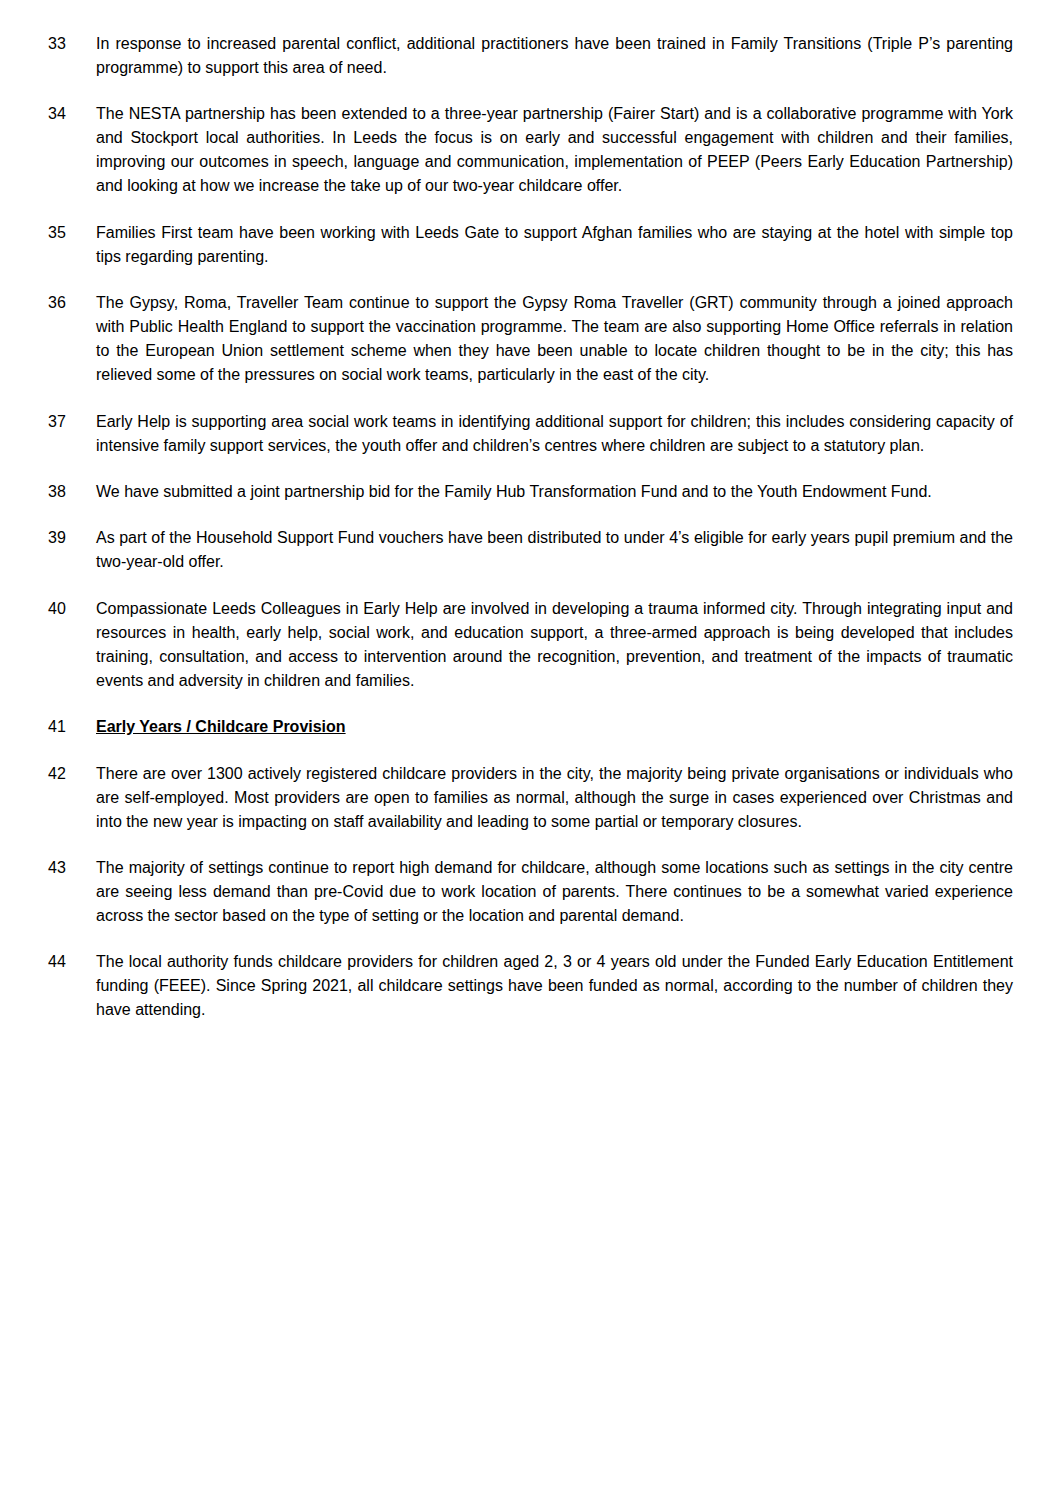In response to increased parental conflict, additional practitioners have been trained in Family Transitions (Triple P’s parenting programme) to support this area of need.
The NESTA partnership has been extended to a three-year partnership (Fairer Start) and is a collaborative programme with York and Stockport local authorities. In Leeds the focus is on early and successful engagement with children and their families, improving our outcomes in speech, language and communication, implementation of PEEP (Peers Early Education Partnership) and looking at how we increase the take up of our two-year childcare offer.
Families First team have been working with Leeds Gate to support Afghan families who are staying at the hotel with simple top tips regarding parenting.
The Gypsy, Roma, Traveller Team continue to support the Gypsy Roma Traveller (GRT) community through a joined approach with Public Health England to support the vaccination programme. The team are also supporting Home Office referrals in relation to the European Union settlement scheme when they have been unable to locate children thought to be in the city; this has relieved some of the pressures on social work teams, particularly in the east of the city.
Early Help is supporting area social work teams in identifying additional support for children; this includes considering capacity of intensive family support services, the youth offer and children’s centres where children are subject to a statutory plan.
We have submitted a joint partnership bid for the Family Hub Transformation Fund and to the Youth Endowment Fund.
As part of the Household Support Fund vouchers have been distributed to under 4’s eligible for early years pupil premium and the two-year-old offer.
Compassionate Leeds Colleagues in Early Help are involved in developing a trauma informed city. Through integrating input and resources in health, early help, social work, and education support, a three-armed approach is being developed that includes training, consultation, and access to intervention around the recognition, prevention, and treatment of the impacts of traumatic events and adversity in children and families.
Early Years / Childcare Provision
There are over 1300 actively registered childcare providers in the city, the majority being private organisations or individuals who are self-employed. Most providers are open to families as normal, although the surge in cases experienced over Christmas and into the new year is impacting on staff availability and leading to some partial or temporary closures.
The majority of settings continue to report high demand for childcare, although some locations such as settings in the city centre are seeing less demand than pre-Covid due to work location of parents. There continues to be a somewhat varied experience across the sector based on the type of setting or the location and parental demand.
The local authority funds childcare providers for children aged 2, 3 or 4 years old under the Funded Early Education Entitlement funding (FEEE). Since Spring 2021, all childcare settings have been funded as normal, according to the number of children they have attending.